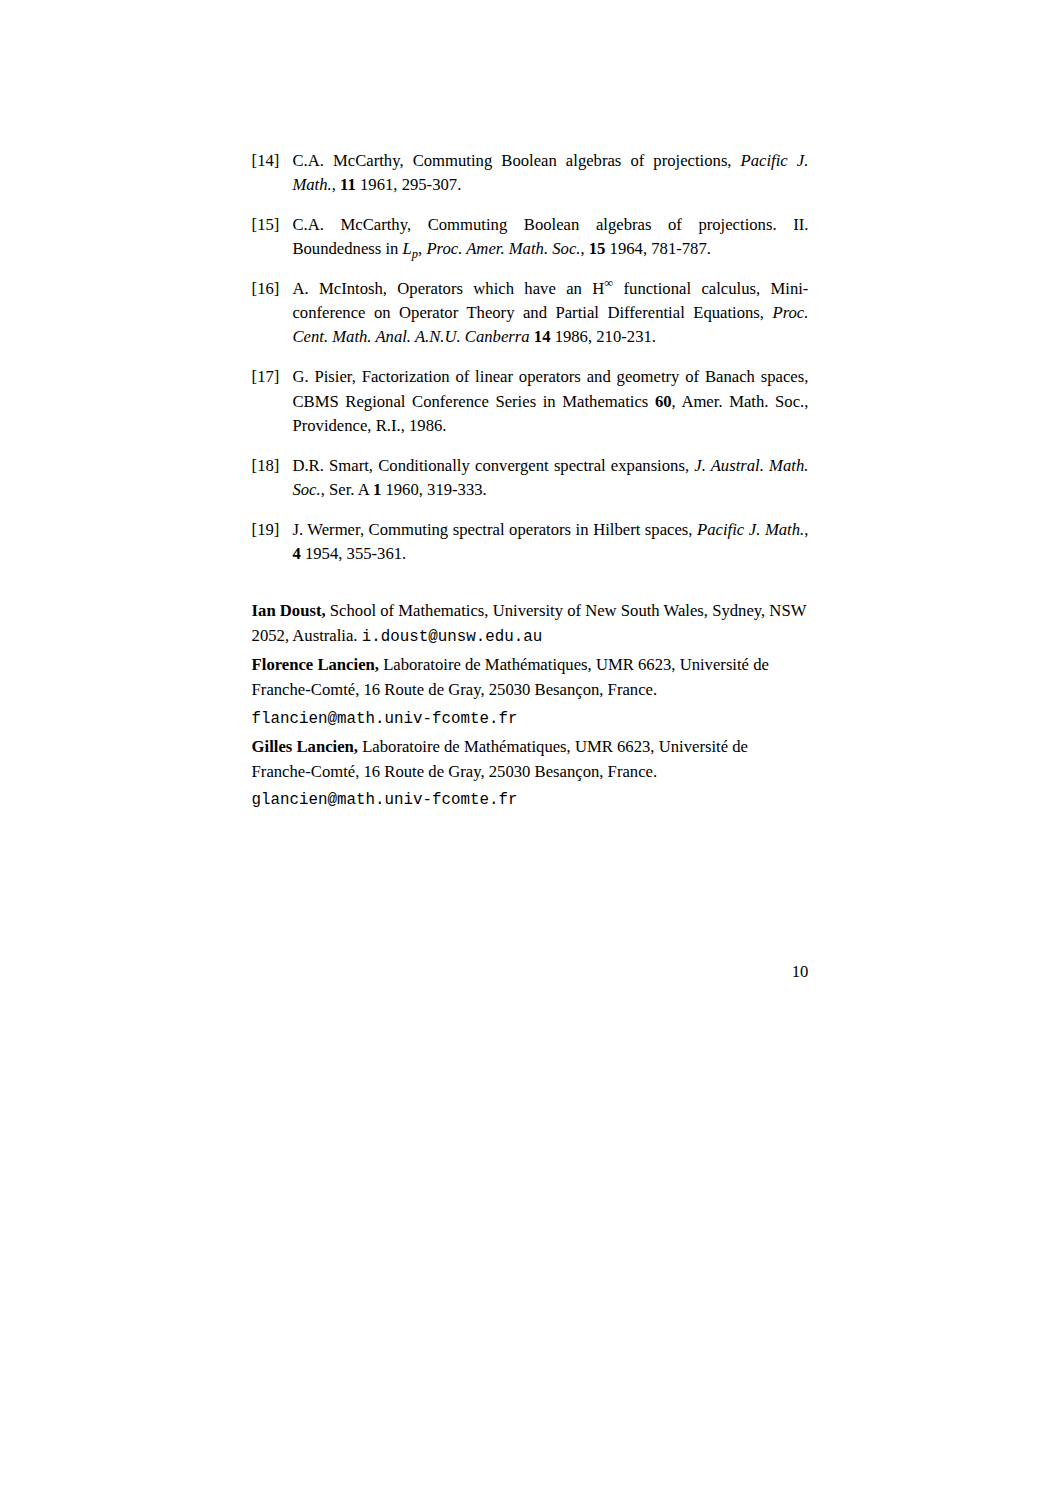[14] C.A. McCarthy, Commuting Boolean algebras of projections, Pacific J. Math., 11 1961, 295-307.
[15] C.A. McCarthy, Commuting Boolean algebras of projections. II. Boundedness in Lp, Proc. Amer. Math. Soc., 15 1964, 781-787.
[16] A. McIntosh, Operators which have an H∞ functional calculus, Mini-conference on Operator Theory and Partial Differential Equations, Proc. Cent. Math. Anal. A.N.U. Canberra 14 1986, 210-231.
[17] G. Pisier, Factorization of linear operators and geometry of Banach spaces, CBMS Regional Conference Series in Mathematics 60, Amer. Math. Soc., Providence, R.I., 1986.
[18] D.R. Smart, Conditionally convergent spectral expansions, J. Austral. Math. Soc., Ser. A 1 1960, 319-333.
[19] J. Wermer, Commuting spectral operators in Hilbert spaces, Pacific J. Math., 4 1954, 355-361.
Ian Doust, School of Mathematics, University of New South Wales, Sydney, NSW 2052, Australia. i.doust@unsw.edu.au
Florence Lancien, Laboratoire de Mathématiques, UMR 6623, Université de Franche-Comté, 16 Route de Gray, 25030 Besançon, France.
flancien@math.univ-fcomte.fr
Gilles Lancien, Laboratoire de Mathématiques, UMR 6623, Université de Franche-Comté, 16 Route de Gray, 25030 Besançon, France.
glancien@math.univ-fcomte.fr
10